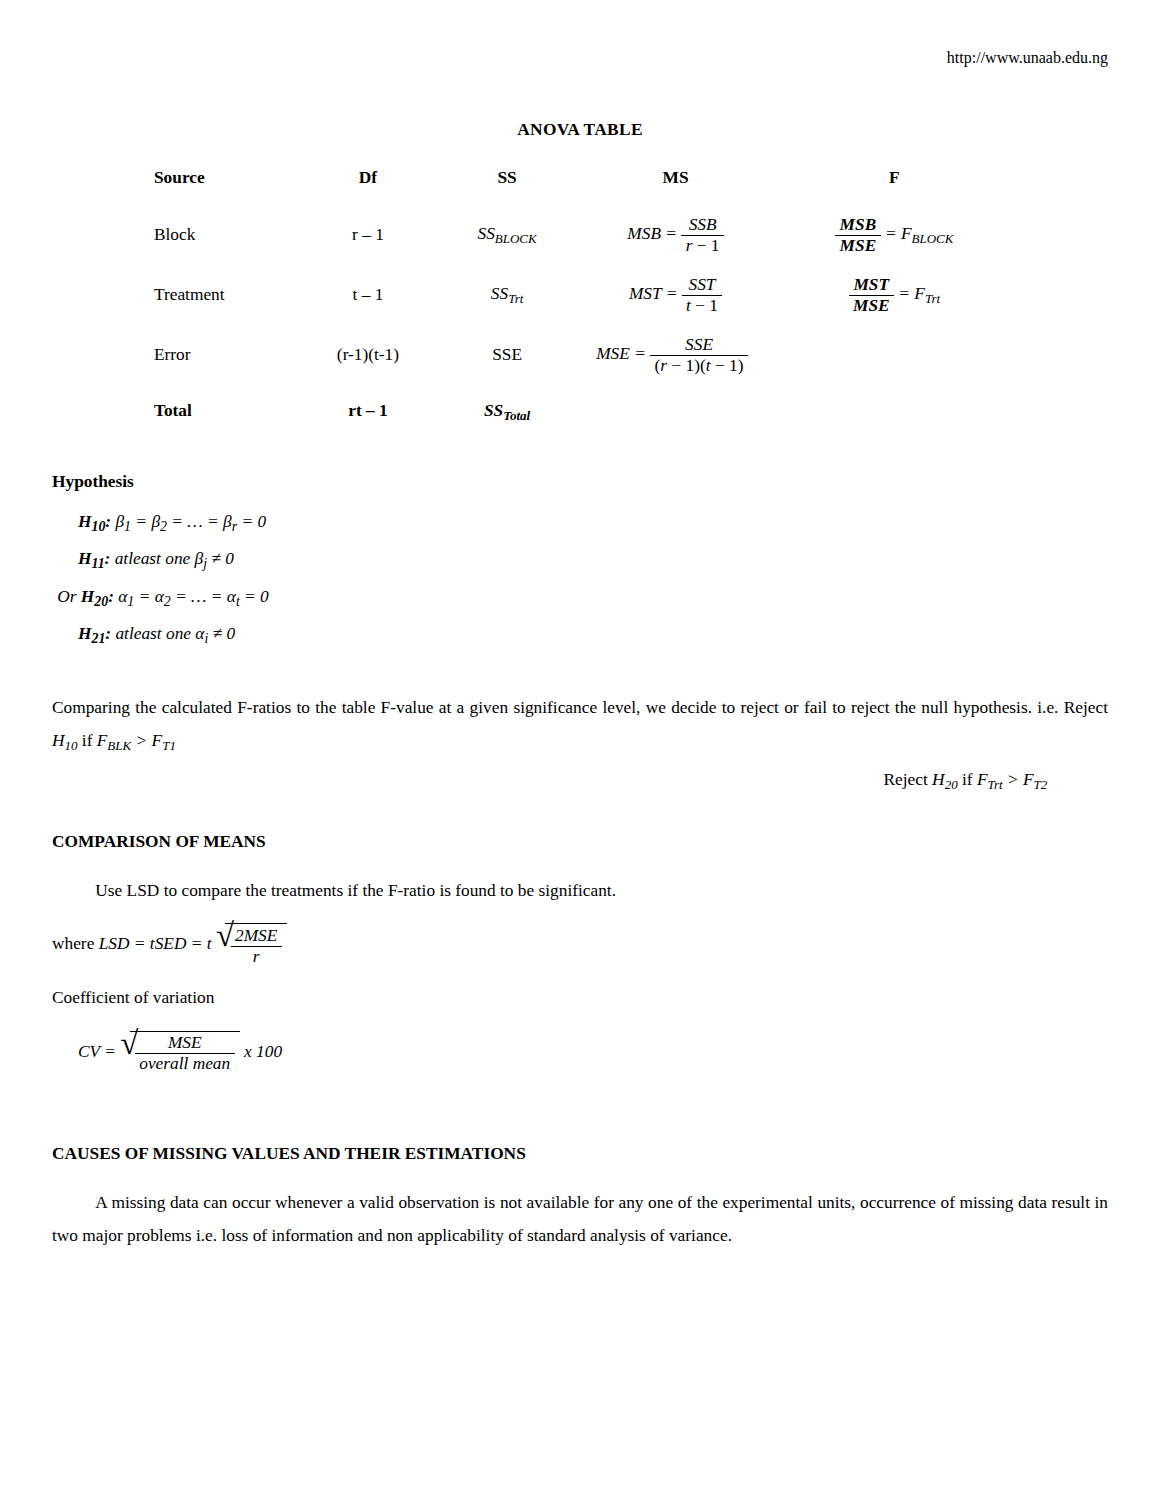http://www.unaab.edu.ng
ANOVA TABLE
| Source | Df | SS | MS | F |
| --- | --- | --- | --- | --- |
| Block | r – 1 | SS BLOCK | MSB = SSB r − 1 | MSB MSE = F BLOCK |
| Treatment | t – 1 | SS Trt | MST = SST t − 1 | MST MSE = F Trt |
| Error | (r-1)(t-1) | SSE | MSE = SSE ( r − 1)( t − 1) |
| Total | rt – 1 | SS Total | | |
Hypothesis
H10: β1 = β2 = … = βr = 0
H11: atleast one βj ≠ 0
Or H20: α1 = α2 = … = αt = 0
H21: atleast one αi ≠ 0
Comparing the calculated F-ratios to the table F-value at a given significance level, we decide to reject or fail to reject the null hypothesis. i.e. Reject H10 if FBLK > FT1
Reject H20 if FTrt > FT2
COMPARISON OF MEANS
Use LSD to compare the treatments if the F-ratio is found to be significant.
where LSD = tSED = t 2MSE r
Coefficient of variation
CV = MSE overall mean x 100
CAUSES OF MISSING VALUES AND THEIR ESTIMATIONS
A missing data can occur whenever a valid observation is not available for any one of the experimental units, occurrence of missing data result in two major problems i.e. loss of information and non applicability of standard analysis of variance.